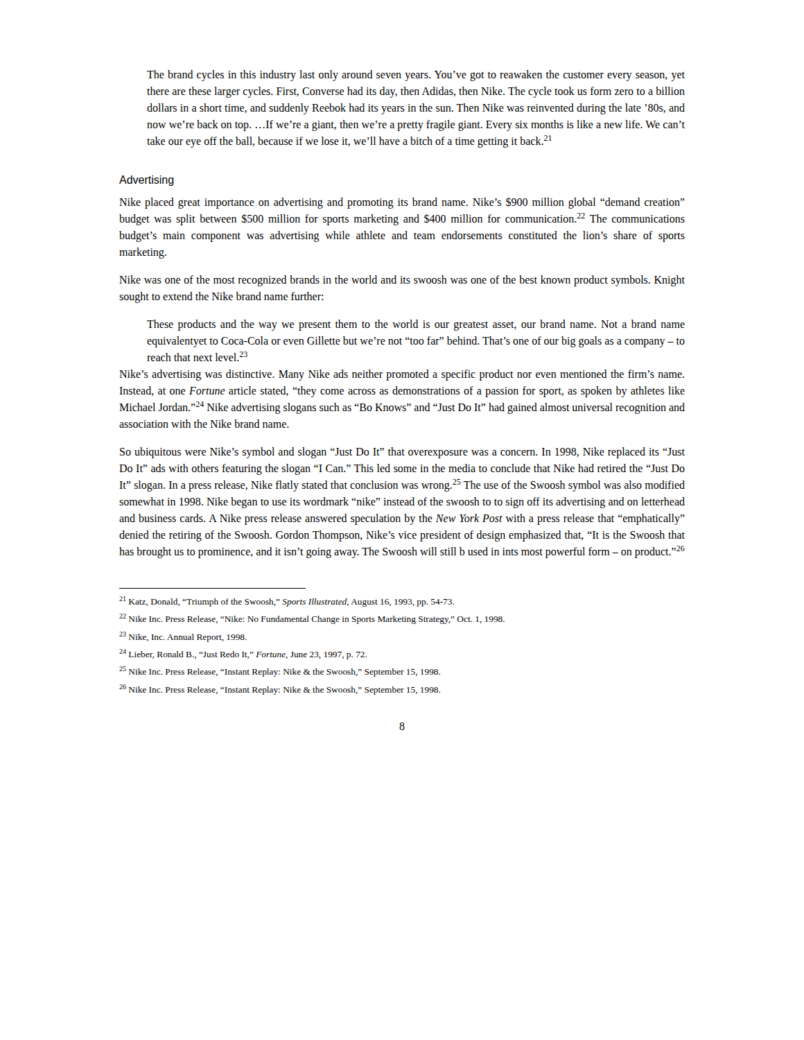The brand cycles in this industry last only around seven years. You’ve got to reawaken the customer every season, yet there are these larger cycles. First, Converse had its day, then Adidas, then Nike. The cycle took us form zero to a billion dollars in a short time, and suddenly Reebok had its years in the sun. Then Nike was reinvented during the late ’80s, and now we’re back on top. …If we’re a giant, then we’re a pretty fragile giant. Every six months is like a new life. We can’t take our eye off the ball, because if we lose it, we’ll have a bitch of a time getting it back.21
Advertising
Nike placed great importance on advertising and promoting its brand name. Nike’s $900 million global “demand creation” budget was split between $500 million for sports marketing and $400 million for communication.22 The communications budget’s main component was advertising while athlete and team endorsements constituted the lion’s share of sports marketing.
Nike was one of the most recognized brands in the world and its swoosh was one of the best known product symbols. Knight sought to extend the Nike brand name further:
These products and the way we present them to the world is our greatest asset, our brand name. Not a brand name equivalentyet to Coca-Cola or even Gillette but we’re not “too far” behind. That’s one of our big goals as a company – to reach that next level.23
Nike’s advertising was distinctive. Many Nike ads neither promoted a specific product nor even mentioned the firm’s name. Instead, at one Fortune article stated, “they come across as demonstrations of a passion for sport, as spoken by athletes like Michael Jordan.”24 Nike advertising slogans such as “Bo Knows” and “Just Do It” had gained almost universal recognition and association with the Nike brand name.
So ubiquitous were Nike’s symbol and slogan “Just Do It” that overexposure was a concern. In 1998, Nike replaced its “Just Do It” ads with others featuring the slogan “I Can.” This led some in the media to conclude that Nike had retired the “Just Do It” slogan. In a press release, Nike flatly stated that conclusion was wrong.25 The use of the Swoosh symbol was also modified somewhat in 1998. Nike began to use its wordmark “nike” instead of the swoosh to to sign off its advertising and on letterhead and business cards. A Nike press release answered speculation by the New York Post with a press release that “emphatically” denied the retiring of the Swoosh. Gordon Thompson, Nike’s vice president of design emphasized that, “It is the Swoosh that has brought us to prominence, and it isn’t going away. The Swoosh will still b used in ints most powerful form – on product.”26
21 Katz, Donald, “Triumph of the Swoosh,” Sports Illustrated, August 16, 1993, pp. 54-73.
22 Nike Inc. Press Release, “Nike: No Fundamental Change in Sports Marketing Strategy,” Oct. 1, 1998.
23 Nike, Inc. Annual Report, 1998.
24 Lieber, Ronald B., “Just Redo It,” Fortune, June 23, 1997, p. 72.
25 Nike Inc. Press Release, “Instant Replay: Nike & the Swoosh,” September 15, 1998.
26 Nike Inc. Press Release, “Instant Replay: Nike & the Swoosh,” September 15, 1998.
8